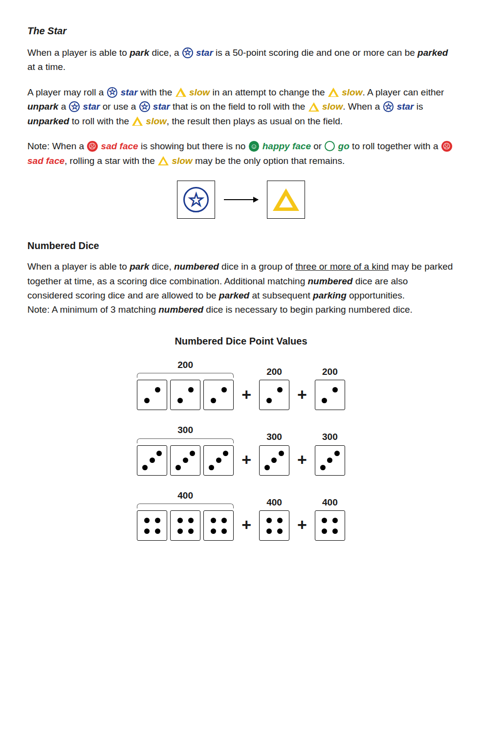The Star
When a player is able to park dice, a star is a 50-point scoring die and one or more can be parked at a time.
A player may roll a star with the slow in an attempt to change the slow. A player can either unpark a star or use a star that is on the field to roll with the slow. When a star is unparked to roll with the slow, the result then plays as usual on the field.
Note: When a sad face is showing but there is no happy face or go to roll together with a sad face, rolling a star with the slow may be the only option that remains.
Numbered Dice
When a player is able to park dice, numbered dice in a group of three or more of a kind may be parked together at time, as a scoring dice combination. Additional matching numbered dice are also considered scoring dice and are allowed to be parked at subsequent parking opportunities.
Note: A minimum of 3 matching numbered dice is necessary to begin parking numbered dice.
Numbered Dice Point Values
200
+
200
+
200
300
+
300
+
300
400
+
400
+
400